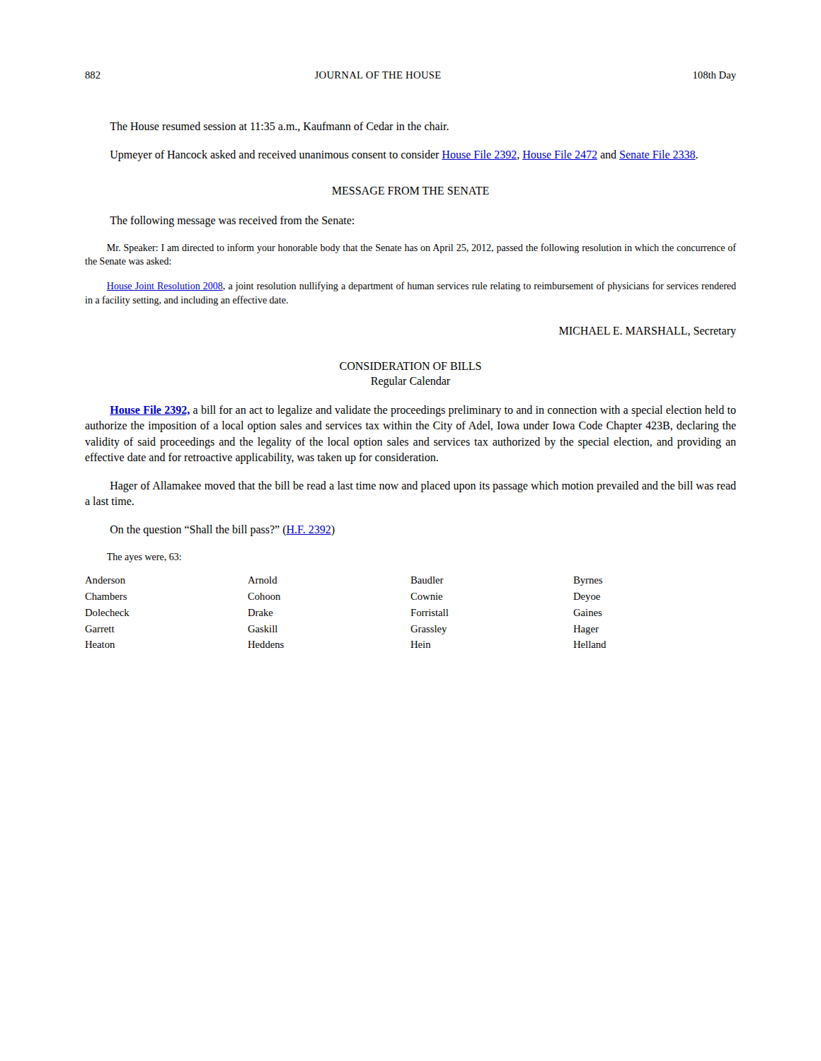882
JOURNAL OF THE HOUSE
108th Day
The House resumed session at 11:35 a.m., Kaufmann of Cedar in the chair.
Upmeyer of Hancock asked and received unanimous consent to consider House File 2392, House File 2472 and Senate File 2338.
MESSAGE FROM THE SENATE
The following message was received from the Senate:
Mr. Speaker: I am directed to inform your honorable body that the Senate has on April 25, 2012, passed the following resolution in which the concurrence of the Senate was asked:
House Joint Resolution 2008, a joint resolution nullifying a department of human services rule relating to reimbursement of physicians for services rendered in a facility setting, and including an effective date.
MICHAEL E. MARSHALL, Secretary
CONSIDERATION OF BILLS
Regular Calendar
House File 2392, a bill for an act to legalize and validate the proceedings preliminary to and in connection with a special election held to authorize the imposition of a local option sales and services tax within the City of Adel, Iowa under Iowa Code Chapter 423B, declaring the validity of said proceedings and the legality of the local option sales and services tax authorized by the special election, and providing an effective date and for retroactive applicability, was taken up for consideration.
Hager of Allamakee moved that the bill be read a last time now and placed upon its passage which motion prevailed and the bill was read a last time.
On the question “Shall the bill pass?” (H.F. 2392)
The ayes were, 63:
| Anderson | Arnold | Baudler | Byrnes |
| Chambers | Cohoon | Cownie | Deyoe |
| Dolecheck | Drake | Forristall | Gaines |
| Garrett | Gaskill | Grassley | Hager |
| Heaton | Heddens | Hein | Helland |